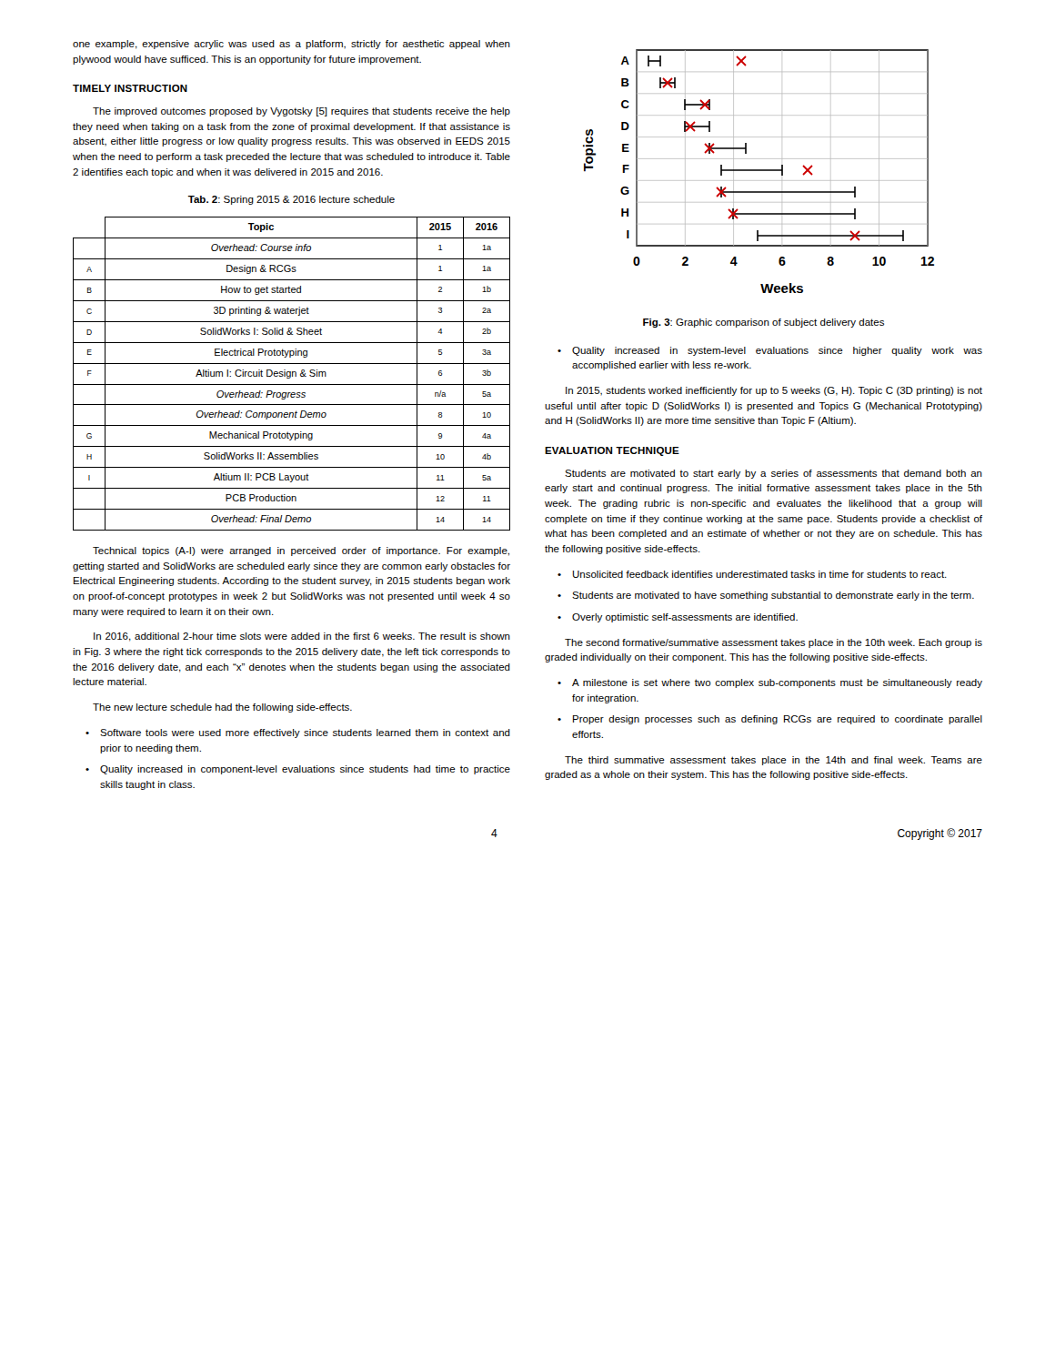one example, expensive acrylic was used as a platform, strictly for aesthetic appeal when plywood would have sufficed. This is an opportunity for future improvement.
Timely Instruction
The improved outcomes proposed by Vygotsky [5] requires that students receive the help they need when taking on a task from the zone of proximal development. If that assistance is absent, either little progress or low quality progress results. This was observed in EEDS 2015 when the need to perform a task preceded the lecture that was scheduled to introduce it. Table 2 identifies each topic and when it was delivered in 2015 and 2016.
Tab. 2: Spring 2015 & 2016 lecture schedule
| | Topic | 2015 | 2016 |
| | Overhead: Course info | 1 | 1a |
| A | Design & RCGs | 1 | 1a |
| B | How to get started | 2 | 1b |
| C | 3D printing & waterjet | 3 | 2a |
| D | SolidWorks I: Solid & Sheet | 4 | 2b |
| E | Electrical Prototyping | 5 | 3a |
| F | Altium I: Circuit Design & Sim | 6 | 3b |
| | Overhead: Progress | n/a | 5a |
| | Overhead: Component Demo | 8 | 10 |
| G | Mechanical Prototyping | 9 | 4a |
| H | SolidWorks II: Assemblies | 10 | 4b |
| I | Altium II: PCB Layout | 11 | 5a |
| | PCB Production | 12 | 11 |
| | Overhead: Final Demo | 14 | 14 |
Technical topics (A-I) were arranged in perceived order of importance. For example, getting started and SolidWorks are scheduled early since they are common early obstacles for Electrical Engineering students. According to the student survey, in 2015 students began work on proof-of-concept prototypes in week 2 but SolidWorks was not presented until week 4 so many were required to learn it on their own.
In 2016, additional 2-hour time slots were added in the first 6 weeks. The result is shown in Fig. 3 where the right tick corresponds to the 2015 delivery date, the left tick corresponds to the 2016 delivery date, and each “x” denotes when the students began using the associated lecture material.
The new lecture schedule had the following side-effects.
Software tools were used more effectively since students learned them in context and prior to needing them.
Quality increased in component-level evaluations since students had time to practice skills taught in class.
A B C D E F G H I Topics 0 2 4 6 8 10 12 Weeks
Fig. 3: Graphic comparison of subject delivery dates
Quality increased in system-level evaluations since higher quality work was accomplished earlier with less re-work.
In 2015, students worked inefficiently for up to 5 weeks (G, H). Topic C (3D printing) is not useful until after topic D (SolidWorks I) is presented and Topics G (Mechanical Prototyping) and H (SolidWorks II) are more time sensitive than Topic F (Altium).
Evaluation Technique
Students are motivated to start early by a series of assessments that demand both an early start and continual progress. The initial formative assessment takes place in the 5th week. The grading rubric is non-specific and evaluates the likelihood that a group will complete on time if they continue working at the same pace. Students provide a checklist of what has been completed and an estimate of whether or not they are on schedule. This has the following positive side-effects.
Unsolicited feedback identifies underestimated tasks in time for students to react.
Students are motivated to have something substantial to demonstrate early in the term.
Overly optimistic self-assessments are identified.
The second formative/summative assessment takes place in the 10th week. Each group is graded individually on their component. This has the following positive side-effects.
A milestone is set where two complex sub-components must be simultaneously ready for integration.
Proper design processes such as defining RCGs are required to coordinate parallel efforts.
The third summative assessment takes place in the 14th and final week. Teams are graded as a whole on their system. This has the following positive side-effects.
4
Copyright © 2017